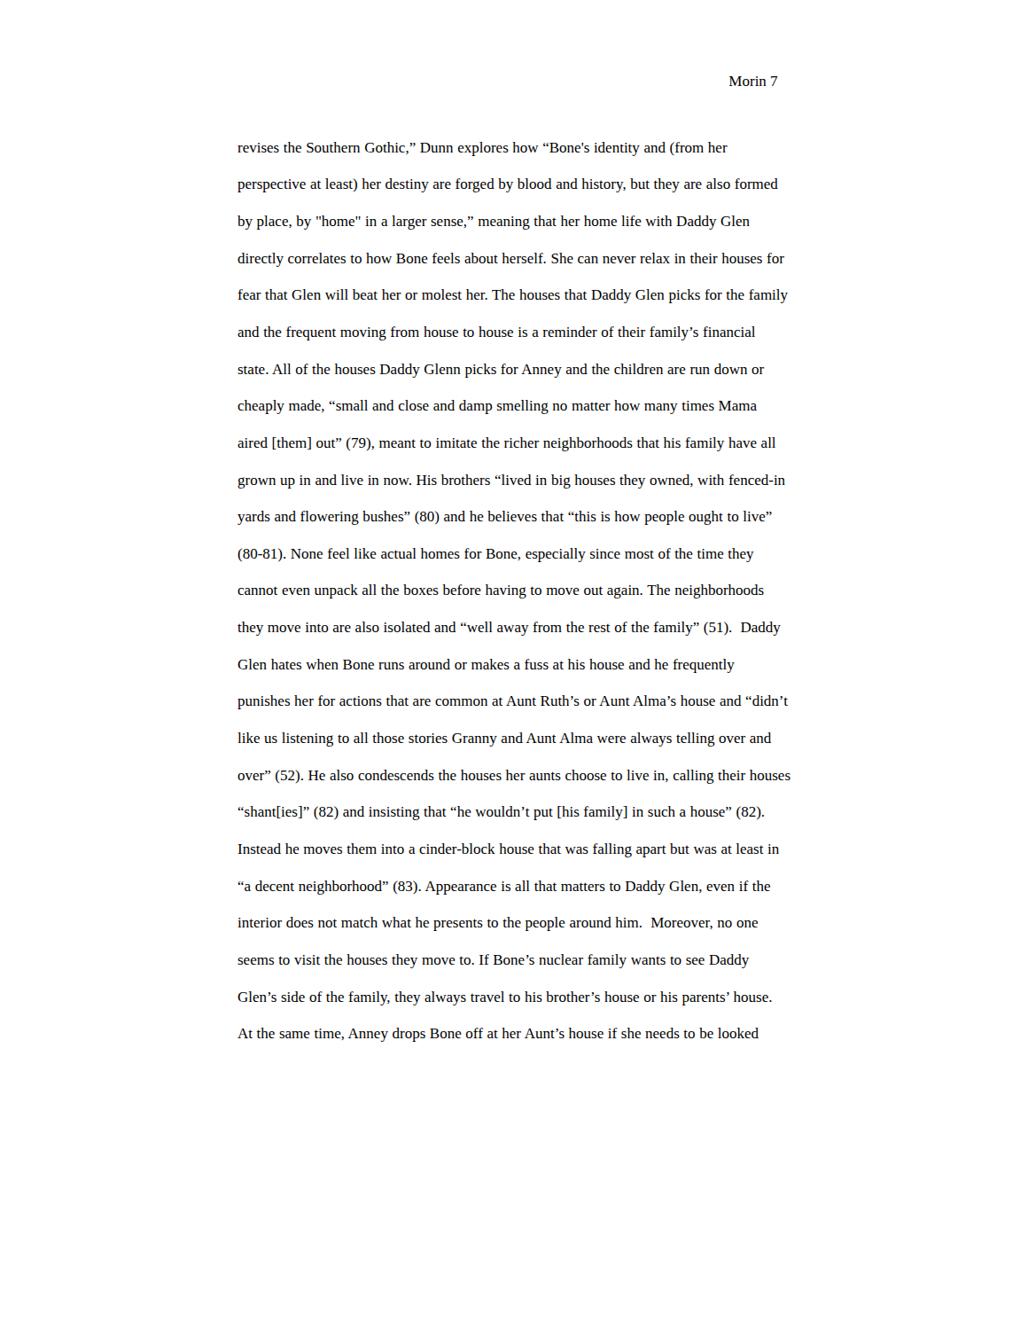Morin 7
revises the Southern Gothic,” Dunn explores how “Bone's identity and (from her perspective at least) her destiny are forged by blood and history, but they are also formed by place, by "home" in a larger sense,” meaning that her home life with Daddy Glen directly correlates to how Bone feels about herself. She can never relax in their houses for fear that Glen will beat her or molest her. The houses that Daddy Glen picks for the family and the frequent moving from house to house is a reminder of their family’s financial state. All of the houses Daddy Glenn picks for Anney and the children are run down or cheaply made, “small and close and damp smelling no matter how many times Mama aired [them] out” (79), meant to imitate the richer neighborhoods that his family have all grown up in and live in now. His brothers “lived in big houses they owned, with fenced-in yards and flowering bushes” (80) and he believes that “this is how people ought to live” (80-81). None feel like actual homes for Bone, especially since most of the time they cannot even unpack all the boxes before having to move out again. The neighborhoods they move into are also isolated and “well away from the rest of the family” (51). Daddy Glen hates when Bone runs around or makes a fuss at his house and he frequently punishes her for actions that are common at Aunt Ruth’s or Aunt Alma’s house and “didn’t like us listening to all those stories Granny and Aunt Alma were always telling over and over” (52). He also condescends the houses her aunts choose to live in, calling their houses “shant[ies]” (82) and insisting that “he wouldn’t put [his family] in such a house” (82). Instead he moves them into a cinder-block house that was falling apart but was at least in “a decent neighborhood” (83). Appearance is all that matters to Daddy Glen, even if the interior does not match what he presents to the people around him. Moreover, no one seems to visit the houses they move to. If Bone’s nuclear family wants to see Daddy Glen’s side of the family, they always travel to his brother’s house or his parents’ house. At the same time, Anney drops Bone off at her Aunt’s house if she needs to be looked